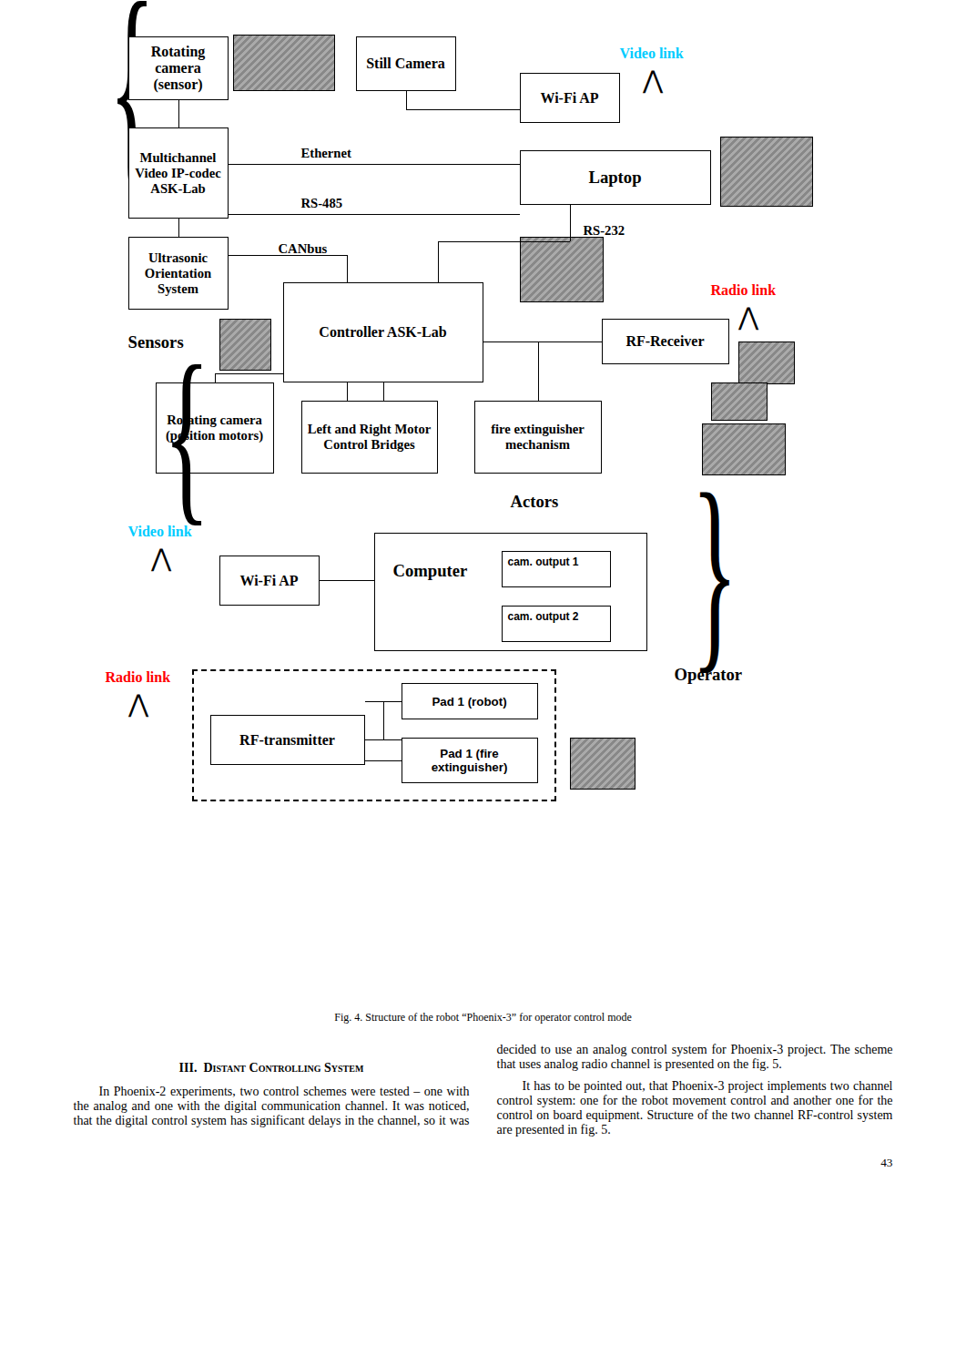{
Rotating camera (sensor)
Still Camera
Wi-Fi AP
Video link
⋀
Laptop
Multichannel Video IP-codec ASK-Lab
Ethernet
RS-485
RS-232
Ultrasonic Orientation System
CANbus
Controller ASK-Lab
Radio link
⋀
RF-Receiver
Sensors
Rotating camera (position motors)
Left and Right Motor Control Bridges
fire extinguisher mechanism
Actors
Video link
⋀
Wi-Fi AP
Computer
cam. output 1
cam. output 2
Operator
Radio link
⋀
RF-transmitter
Pad 1 (robot)
Pad 1 (fire extinguisher)
{
{
Fig. 4. Structure of the robot “Phoenix-3” for operator control mode
III. Distant Controlling System
In Phoenix-2 experiments, two control schemes were tested – one with the analog and one with the digital communication channel. It was noticed, that the digital control system has significant delays in the channel, so it was decided to use an analog control system for Phoenix-3 project. The scheme that uses analog radio channel is presented on the fig. 5.
It has to be pointed out, that Phoenix-3 project implements two channel control system: one for the robot movement control and another one for the control on board equipment. Structure of the two channel RF-control system are presented in fig. 5.
43